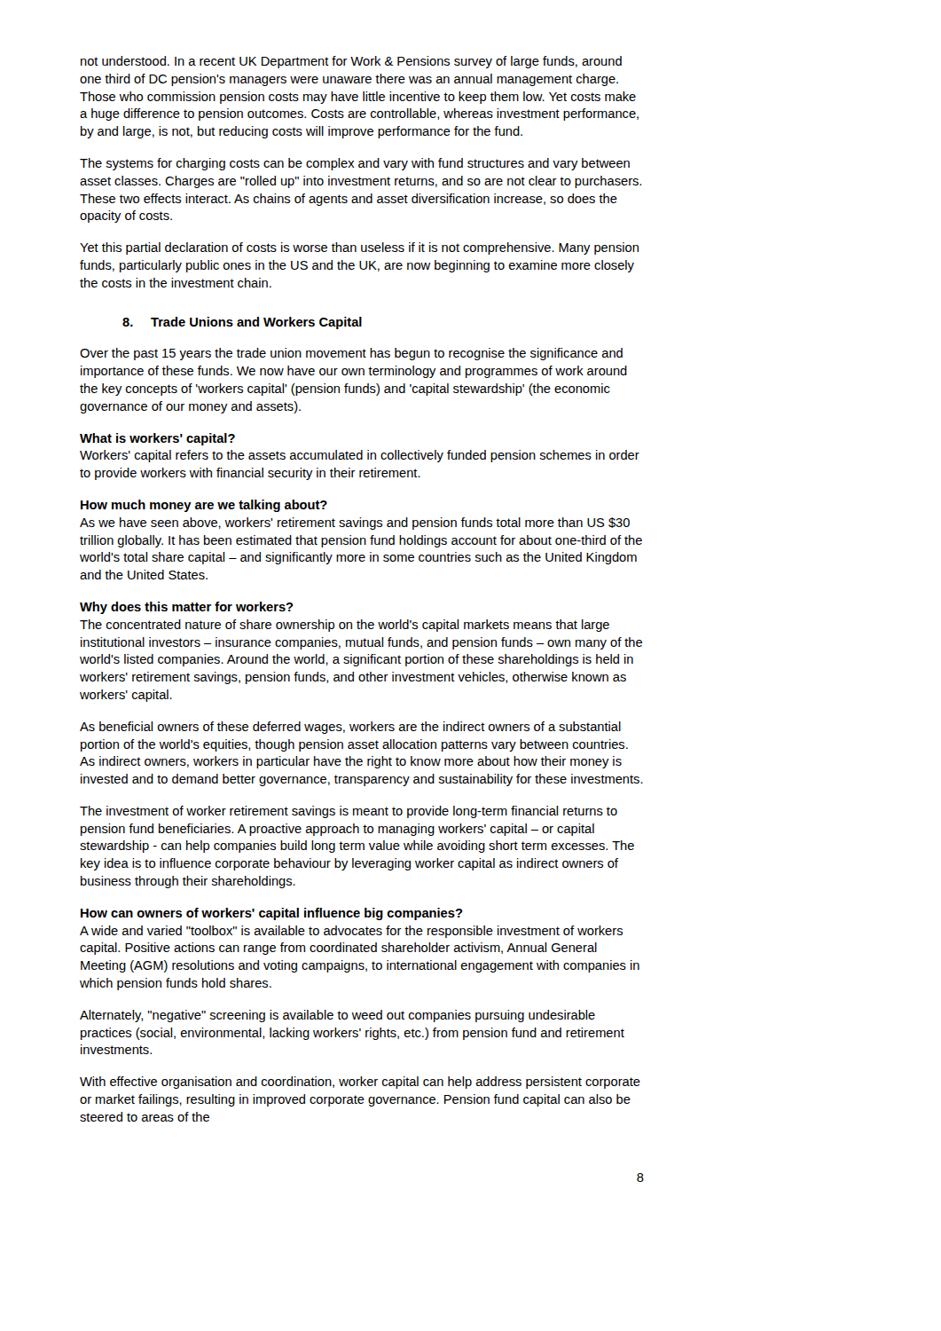not understood. In a recent UK Department for Work & Pensions survey of large funds, around one third of DC pension's managers were unaware there was an annual management charge.
Those who commission pension costs may have little incentive to keep them low. Yet costs make a huge difference to pension outcomes. Costs are controllable, whereas investment performance, by and large, is not, but reducing costs will improve performance for the fund.
The systems for charging costs can be complex and vary with fund structures and vary between asset classes. Charges are "rolled up" into investment returns, and so are not clear to purchasers. These two effects interact. As chains of agents and asset diversification increase, so does the opacity of costs.
Yet this partial declaration of costs is worse than useless if it is not comprehensive. Many pension funds, particularly public ones in the US and the UK, are now beginning to examine more closely the costs in the investment chain.
8. Trade Unions and Workers Capital
Over the past 15 years the trade union movement has begun to recognise the significance and importance of these funds. We now have our own terminology and programmes of work around the key concepts of 'workers capital' (pension funds) and 'capital stewardship' (the economic governance of our money and assets).
What is workers' capital?
Workers' capital refers to the assets accumulated in collectively funded pension schemes in order to provide workers with financial security in their retirement.
How much money are we talking about?
As we have seen above, workers' retirement savings and pension funds total more than US $30 trillion globally. It has been estimated that pension fund holdings account for about one-third of the world's total share capital – and significantly more in some countries such as the United Kingdom and the United States.
Why does this matter for workers?
The concentrated nature of share ownership on the world's capital markets means that large institutional investors – insurance companies, mutual funds, and pension funds – own many of the world's listed companies. Around the world, a significant portion of these shareholdings is held in workers' retirement savings, pension funds, and other investment vehicles, otherwise known as workers' capital.
As beneficial owners of these deferred wages, workers are the indirect owners of a substantial portion of the world's equities, though pension asset allocation patterns vary between countries. As indirect owners, workers in particular have the right to know more about how their money is invested and to demand better governance, transparency and sustainability for these investments.
The investment of worker retirement savings is meant to provide long-term financial returns to pension fund beneficiaries. A proactive approach to managing workers' capital – or capital stewardship - can help companies build long term value while avoiding short term excesses. The key idea is to influence corporate behaviour by leveraging worker capital as indirect owners of business through their shareholdings.
How can owners of workers' capital influence big companies?
A wide and varied "toolbox" is available to advocates for the responsible investment of workers capital. Positive actions can range from coordinated shareholder activism, Annual General Meeting (AGM) resolutions and voting campaigns, to international engagement with companies in which pension funds hold shares.
Alternately, "negative" screening is available to weed out companies pursuing undesirable practices (social, environmental, lacking workers' rights, etc.) from pension fund and retirement investments.
With effective organisation and coordination, worker capital can help address persistent corporate or market failings, resulting in improved corporate governance. Pension fund capital can also be steered to areas of the
8